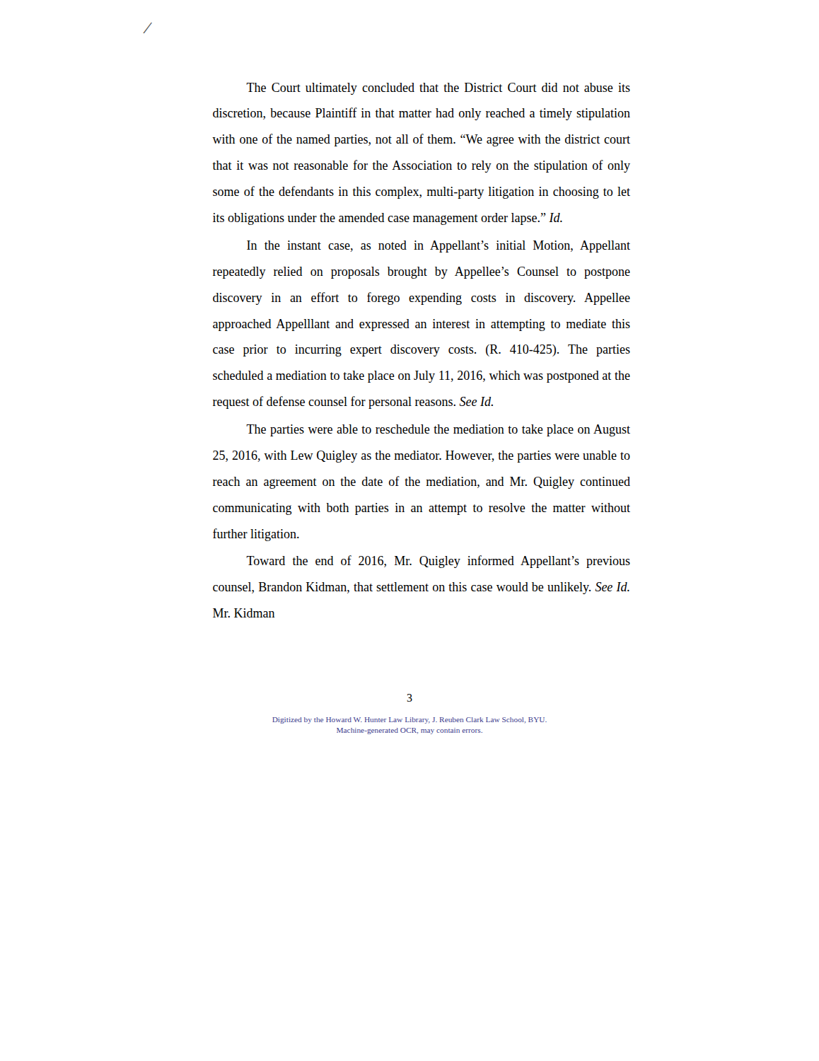/
The Court ultimately concluded that the District Court did not abuse its discretion, because Plaintiff in that matter had only reached a timely stipulation with one of the named parties, not all of them. “We agree with the district court that it was not reasonable for the Association to rely on the stipulation of only some of the defendants in this complex, multi-party litigation in choosing to let its obligations under the amended case management order lapse.” Id.
In the instant case, as noted in Appellant’s initial Motion, Appellant repeatedly relied on proposals brought by Appellee’s Counsel to postpone discovery in an effort to forego expending costs in discovery. Appellee approached Appelllant and expressed an interest in attempting to mediate this case prior to incurring expert discovery costs. (R. 410-425). The parties scheduled a mediation to take place on July 11, 2016, which was postponed at the request of defense counsel for personal reasons. See Id.
The parties were able to reschedule the mediation to take place on August 25, 2016, with Lew Quigley as the mediator. However, the parties were unable to reach an agreement on the date of the mediation, and Mr. Quigley continued communicating with both parties in an attempt to resolve the matter without further litigation.
Toward the end of 2016, Mr. Quigley informed Appellant’s previous counsel, Brandon Kidman, that settlement on this case would be unlikely. See Id. Mr. Kidman
3
Digitized by the Howard W. Hunter Law Library, J. Reuben Clark Law School, BYU.
Machine-generated OCR, may contain errors.